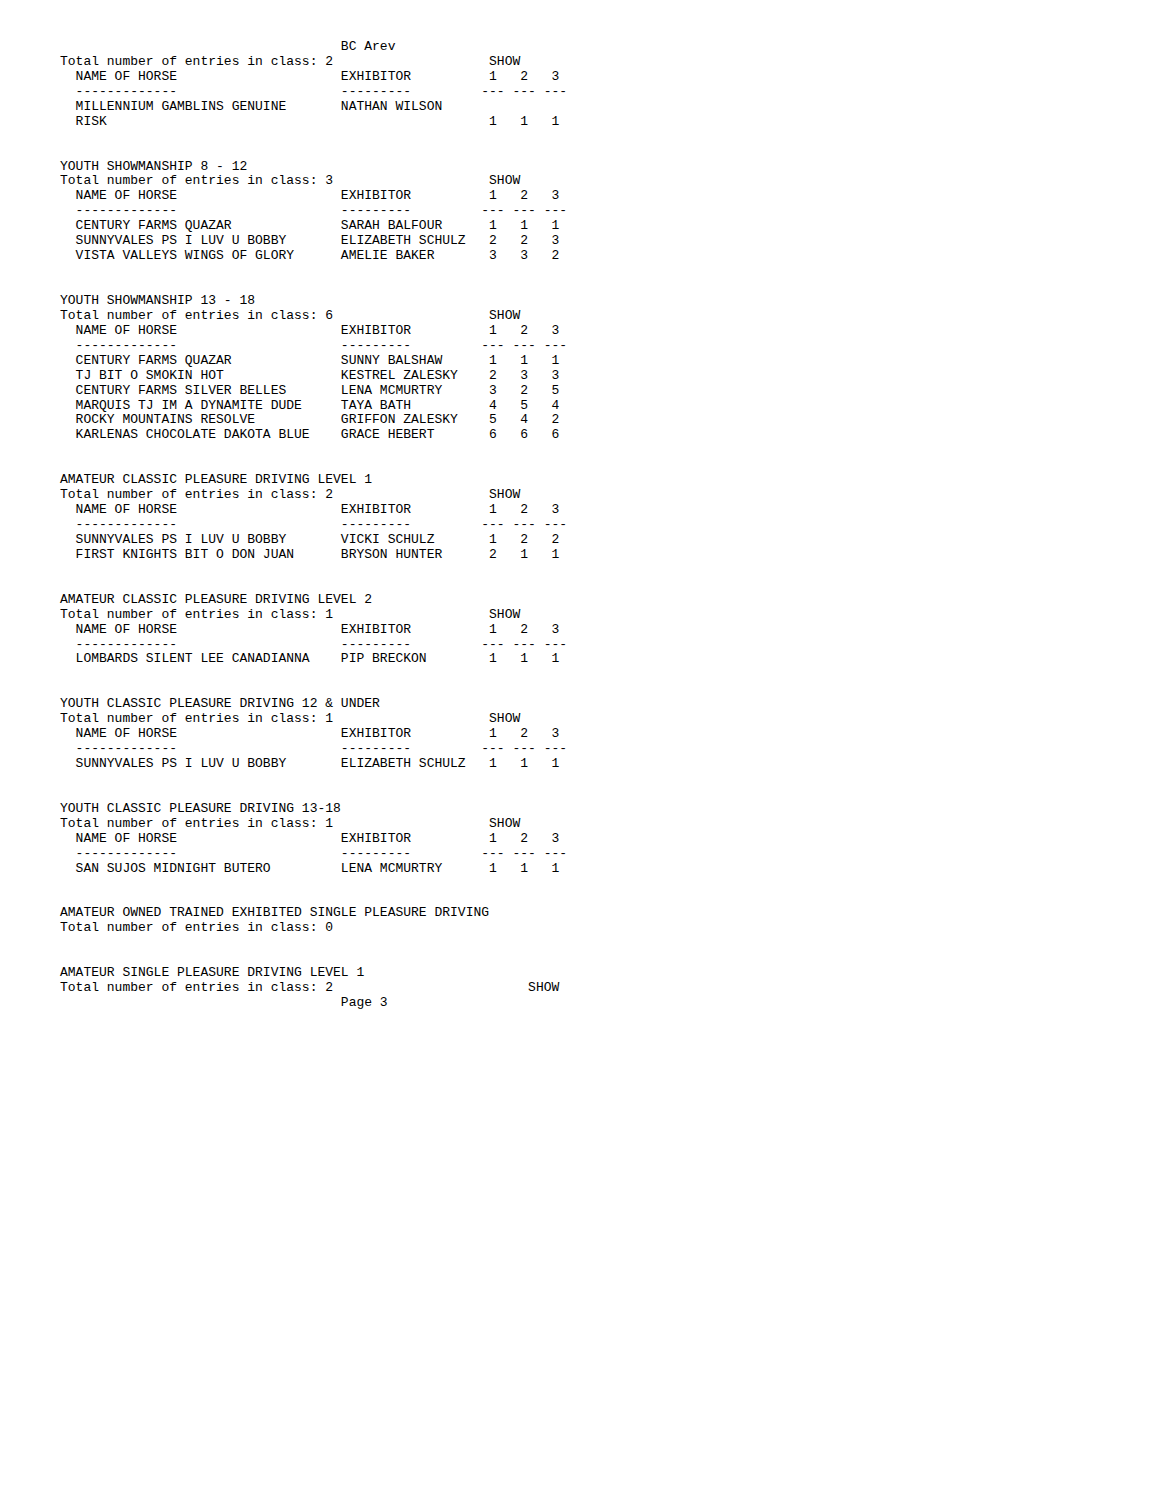BC Arev
Total number of entries in class: 2                    SHOW
  NAME OF HORSE                     EXHIBITOR          1   2   3
  -------------                     ---------         --- --- ---
  MILLENNIUM GAMBLINS GENUINE       NATHAN WILSON
  RISK                                                 1   1   1


YOUTH SHOWMANSHIP 8 - 12
Total number of entries in class: 3                    SHOW
  NAME OF HORSE                     EXHIBITOR          1   2   3
  -------------                     ---------         --- --- ---
  CENTURY FARMS QUAZAR              SARAH BALFOUR      1   1   1
  SUNNYVALES PS I LUV U BOBBY       ELIZABETH SCHULZ   2   2   3
  VISTA VALLEYS WINGS OF GLORY      AMELIE BAKER       3   3   2


YOUTH SHOWMANSHIP 13 - 18
Total number of entries in class: 6                    SHOW
  NAME OF HORSE                     EXHIBITOR          1   2   3
  -------------                     ---------         --- --- ---
  CENTURY FARMS QUAZAR              SUNNY BALSHAW      1   1   1
  TJ BIT O SMOKIN HOT               KESTREL ZALESKY    2   3   3
  CENTURY FARMS SILVER BELLES       LENA MCMURTRY      3   2   5
  MARQUIS TJ IM A DYNAMITE DUDE     TAYA BATH          4   5   4
  ROCKY MOUNTAINS RESOLVE           GRIFFON ZALESKY    5   4   2
  KARLENAS CHOCOLATE DAKOTA BLUE    GRACE HEBERT       6   6   6


AMATEUR CLASSIC PLEASURE DRIVING LEVEL 1
Total number of entries in class: 2                    SHOW
  NAME OF HORSE                     EXHIBITOR          1   2   3
  -------------                     ---------         --- --- ---
  SUNNYVALES PS I LUV U BOBBY       VICKI SCHULZ       1   2   2
  FIRST KNIGHTS BIT O DON JUAN      BRYSON HUNTER      2   1   1


AMATEUR CLASSIC PLEASURE DRIVING LEVEL 2
Total number of entries in class: 1                    SHOW
  NAME OF HORSE                     EXHIBITOR          1   2   3
  -------------                     ---------         --- --- ---
  LOMBARDS SILENT LEE CANADIANNA    PIP BRECKON        1   1   1


YOUTH CLASSIC PLEASURE DRIVING 12 & UNDER
Total number of entries in class: 1                    SHOW
  NAME OF HORSE                     EXHIBITOR          1   2   3
  -------------                     ---------         --- --- ---
  SUNNYVALES PS I LUV U BOBBY       ELIZABETH SCHULZ   1   1   1


YOUTH CLASSIC PLEASURE DRIVING 13-18
Total number of entries in class: 1                    SHOW
  NAME OF HORSE                     EXHIBITOR          1   2   3
  -------------                     ---------         --- --- ---
  SAN SUJOS MIDNIGHT BUTERO         LENA MCMURTRY      1   1   1


AMATEUR OWNED TRAINED EXHIBITED SINGLE PLEASURE DRIVING
Total number of entries in class: 0


AMATEUR SINGLE PLEASURE DRIVING LEVEL 1
Total number of entries in class: 2                         SHOW
                                    Page 3